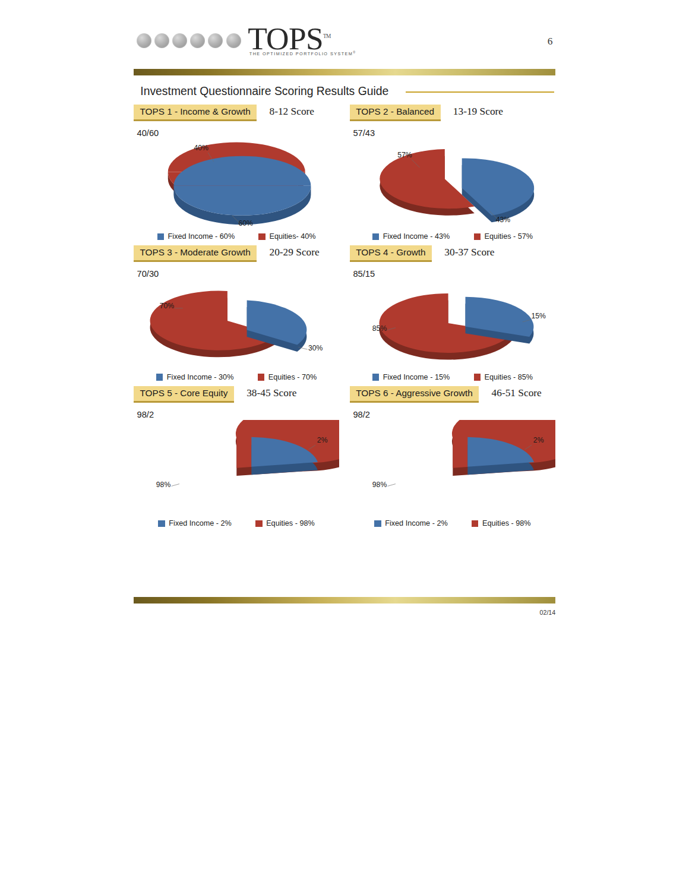TOPSTM
THE OPTIMIZED PORTFOLIO SYSTEM®
6
Investment Questionnaire Scoring Results Guide
TOPS 1 - Income & Growth 8-12 Score
40/60
40% 60%
Fixed Income - 60% Equities- 40%
TOPS 2 - Balanced 13-19 Score
57/43
57% 43%
Fixed Income - 43% Equities - 57%
TOPS 3 - Moderate Growth 20-29 Score
70/30
70% 30%
Fixed Income - 30% Equities - 70%
TOPS 4 - Growth 30-37 Score
85/15
85% 15%
Fixed Income - 15% Equities - 85%
TOPS 5 - Core Equity 38-45 Score
98/2
98% 2%
Fixed Income - 2% Equities - 98%
TOPS 6 - Aggressive Growth 46-51 Score
98/2
98% 2%
Fixed Income - 2% Equities - 98%
02/14